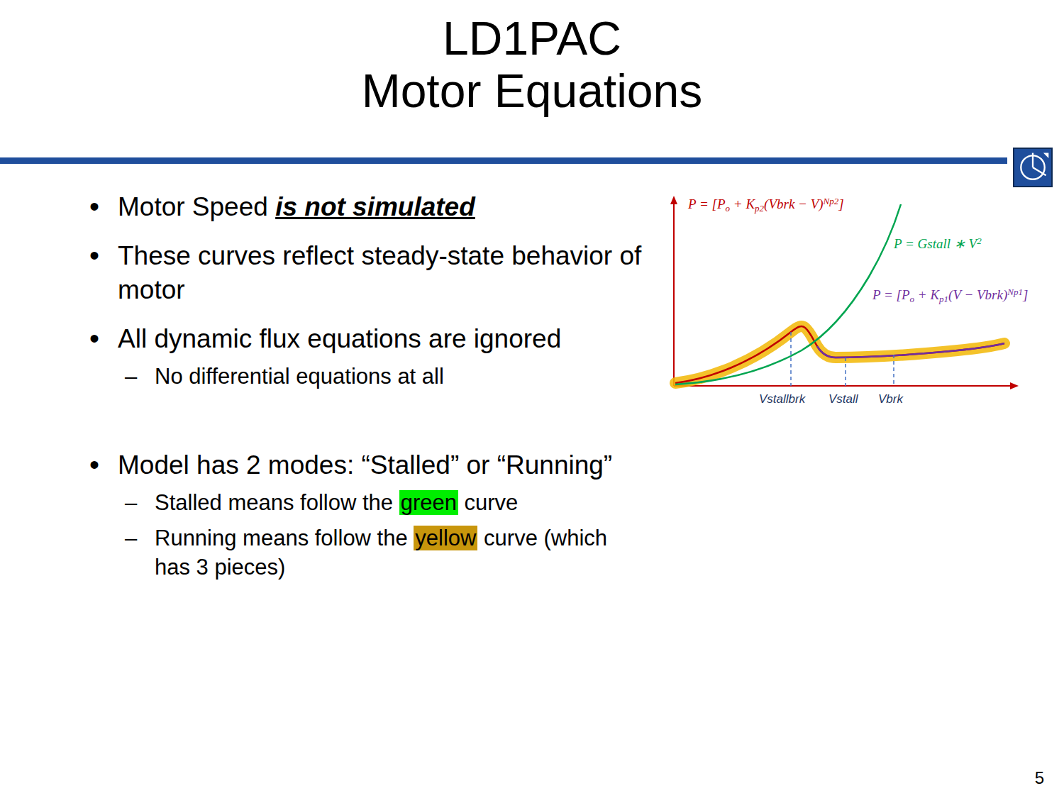LD1PAC
Motor Equations
Motor Speed is not simulated
These curves reflect steady-state behavior of motor
All dynamic flux equations are ignored
No differential equations at all
Model has 2 modes: “Stalled” or “Running”
Stalled means follow the green curve
Running means follow the yellow curve (which has 3 pieces)
Vstallbrk Vstall Vbrk P = [Po + Kp2(Vbrk − V)Np2] P = Gstall ∗ V2 P = [Po + Kp1(V − Vbrk)Np1]
5